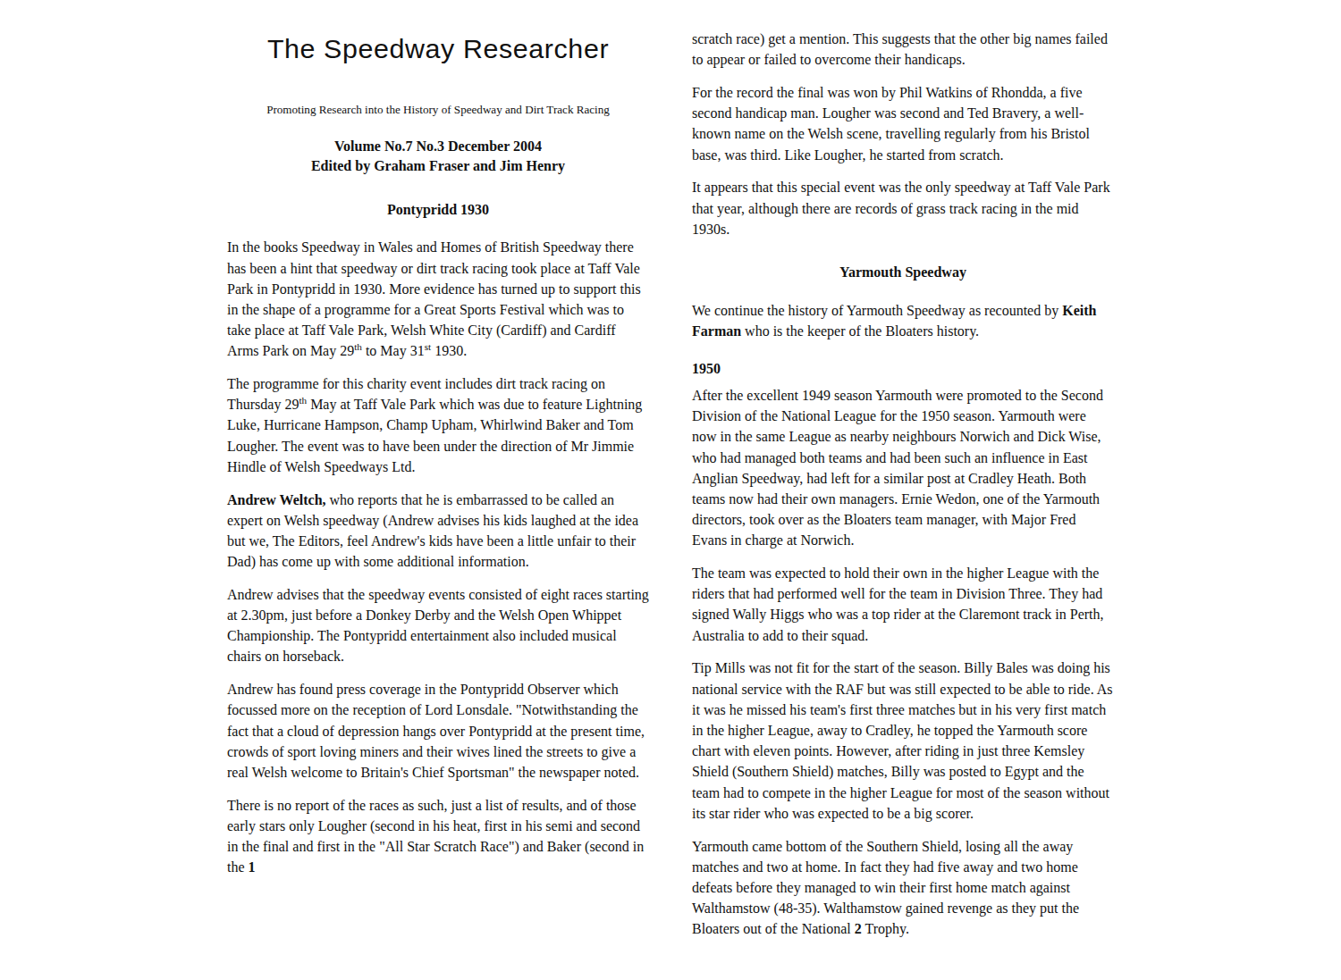The Speedway Researcher
Promoting Research into the History of Speedway and Dirt Track Racing
Volume No.7 No.3 December 2004
Edited by Graham Fraser and Jim Henry
Pontypridd 1930
In the books Speedway in Wales and Homes of British Speedway there has been a hint that speedway or dirt track racing took place at Taff Vale Park in Pontypridd in 1930. More evidence has turned up to support this in the shape of a programme for a Great Sports Festival which was to take place at Taff Vale Park, Welsh White City (Cardiff) and Cardiff Arms Park on May 29th to May 31st 1930.
The programme for this charity event includes dirt track racing on Thursday 29th May at Taff Vale Park which was due to feature Lightning Luke, Hurricane Hampson, Champ Upham, Whirlwind Baker and Tom Lougher. The event was to have been under the direction of Mr Jimmie Hindle of Welsh Speedways Ltd.
Andrew Weltch, who reports that he is embarrassed to be called an expert on Welsh speedway (Andrew advises his kids laughed at the idea but we, The Editors, feel Andrew's kids have been a little unfair to their Dad) has come up with some additional information.
Andrew advises that the speedway events consisted of eight races starting at 2.30pm, just before a Donkey Derby and the Welsh Open Whippet Championship. The Pontypridd entertainment also included musical chairs on horseback.
Andrew has found press coverage in the Pontypridd Observer which focussed more on the reception of Lord Lonsdale. "Notwithstanding the fact that a cloud of depression hangs over Pontypridd at the present time, crowds of sport loving miners and their wives lined the streets to give a real Welsh welcome to Britain's Chief Sportsman" the newspaper noted.
There is no report of the races as such, just a list of results, and of those early stars only Lougher (second in his heat, first in his semi and second in the final and first in the "All Star Scratch Race") and Baker (second in the 1
scratch race) get a mention. This suggests that the other big names failed to appear or failed to overcome their handicaps.
For the record the final was won by Phil Watkins of Rhondda, a five second handicap man. Lougher was second and Ted Bravery, a well-known name on the Welsh scene, travelling regularly from his Bristol base, was third. Like Lougher, he started from scratch.
It appears that this special event was the only speedway at Taff Vale Park that year, although there are records of grass track racing in the mid 1930s.
Yarmouth Speedway
We continue the history of Yarmouth Speedway as recounted by Keith Farman who is the keeper of the Bloaters history.
1950
After the excellent 1949 season Yarmouth were promoted to the Second Division of the National League for the 1950 season. Yarmouth were now in the same League as nearby neighbours Norwich and Dick Wise, who had managed both teams and had been such an influence in East Anglian Speedway, had left for a similar post at Cradley Heath. Both teams now had their own managers. Ernie Wedon, one of the Yarmouth directors, took over as the Bloaters team manager, with Major Fred Evans in charge at Norwich.
The team was expected to hold their own in the higher League with the riders that had performed well for the team in Division Three. They had signed Wally Higgs who was a top rider at the Claremont track in Perth, Australia to add to their squad.
Tip Mills was not fit for the start of the season. Billy Bales was doing his national service with the RAF but was still expected to be able to ride. As it was he missed his team's first three matches but in his very first match in the higher League, away to Cradley, he topped the Yarmouth score chart with eleven points. However, after riding in just three Kemsley Shield (Southern Shield) matches, Billy was posted to Egypt and the team had to compete in the higher League for most of the season without its star rider who was expected to be a big scorer.
Yarmouth came bottom of the Southern Shield, losing all the away matches and two at home. In fact they had five away and two home defeats before they managed to win their first home match against Walthamstow (48-35). Walthamstow gained revenge as they put the Bloaters out of the National 2 Trophy.